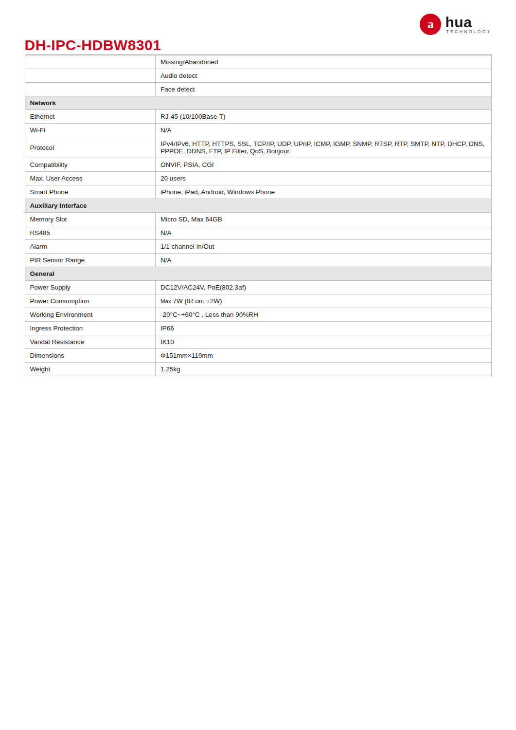a
hua
Technology
DH-IPC-HDBW8301
| | Missing/Abandoned |
| | Audio detect |
| | Face detect |
| Network |
| Ethernet | RJ-45 (10/100Base-T) |
| Wi-Fi | N/A |
| Protocol | IPv4/IPv6, HTTP, HTTPS, SSL, TCP/IP, UDP, UPnP, ICMP, IGMP, SNMP, RTSP, RTP, SMTP, NTP, DHCP, DNS, PPPOE, DDNS, FTP, IP Filter, QoS, Bonjour |
| Compatibility | ONVIF, PSIA, CGI |
| Max. User Access | 20 users |
| Smart Phone | iPhone, iPad, Android, Windows Phone |
| Auxiliary Interface |
| Memory Slot | Micro SD, Max 64GB |
| RS485 | N/A |
| Alarm | 1/1 channel In/Out |
| PIR Sensor Range | N/A |
| General |
| Power Supply | DC12V/AC24V, PoE(802.3af) |
| Power Consumption | Max 7W (IR on: +2W) |
| Working Environment | -20°C~+60°C , Less than 90%RH |
| Ingress Protection | IP66 |
| Vandal Resistance | IK10 |
| Dimensions | Φ151mm×119mm |
| Weight | 1.25kg |